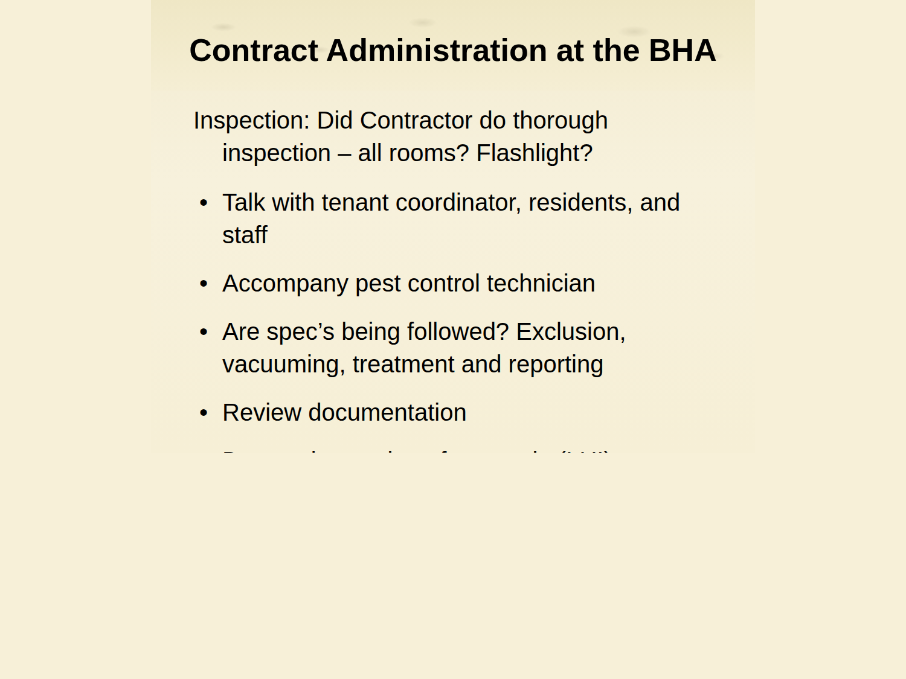Contract Administration at the BHA
Inspection: Did Contractor do thorough inspection – all rooms? Flashlight?
Talk with tenant coordinator, residents, and staff
Accompany pest control technician
Are spec’s being followed? Exclusion, vacuuming, treatment and reporting
Review documentation
Do own inspection of a sample (LUI)